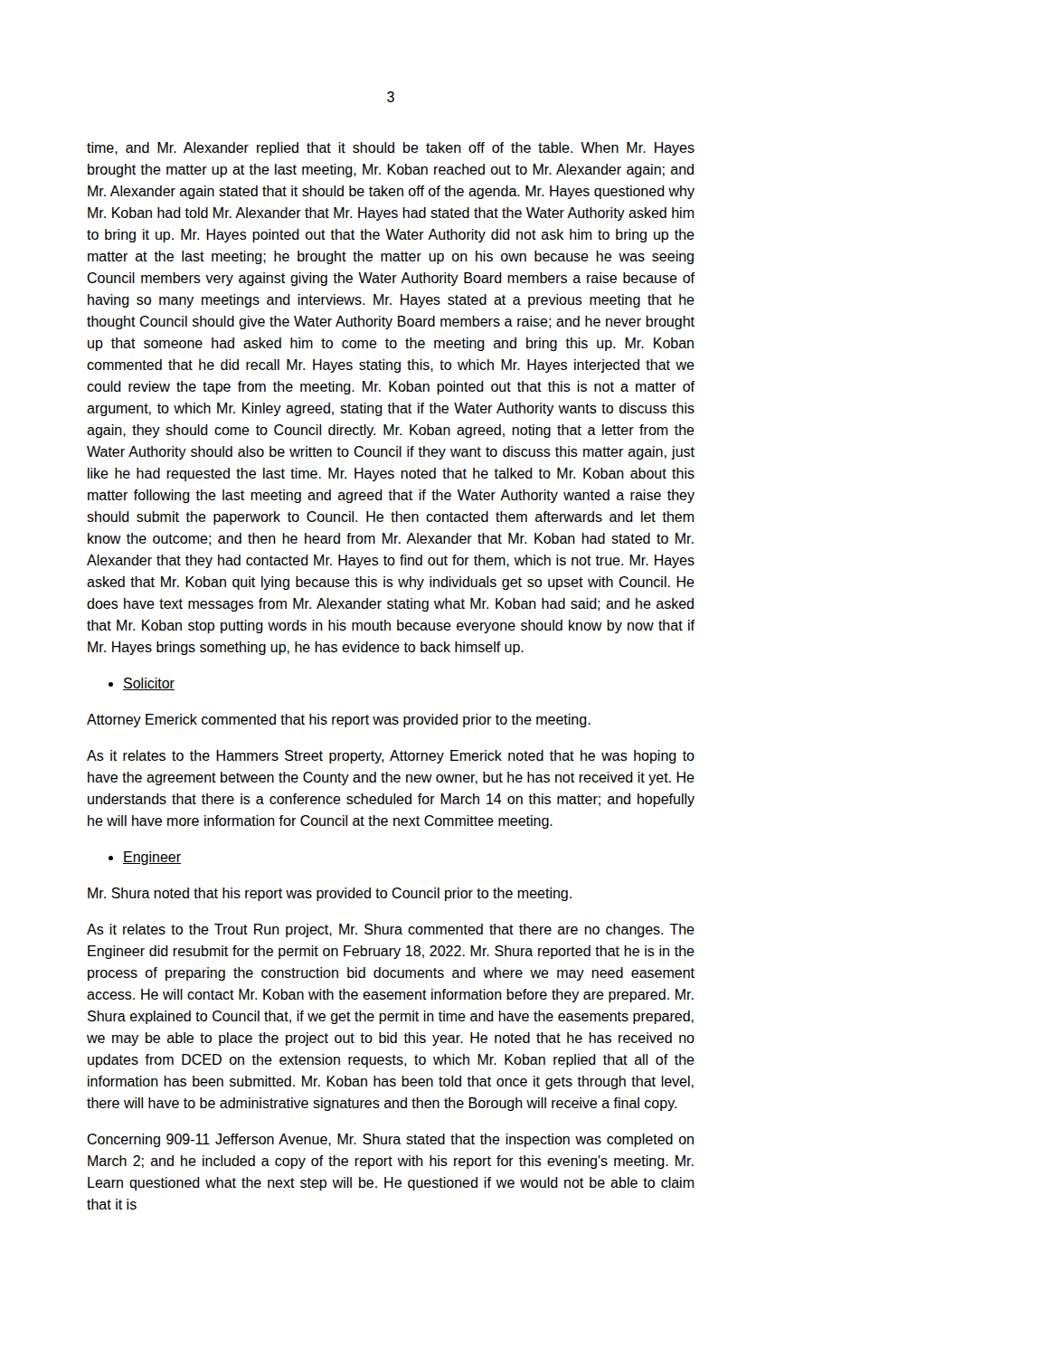3
time, and Mr. Alexander replied that it should be taken off of the table. When Mr. Hayes brought the matter up at the last meeting, Mr. Koban reached out to Mr. Alexander again; and Mr. Alexander again stated that it should be taken off of the agenda. Mr. Hayes questioned why Mr. Koban had told Mr. Alexander that Mr. Hayes had stated that the Water Authority asked him to bring it up. Mr. Hayes pointed out that the Water Authority did not ask him to bring up the matter at the last meeting; he brought the matter up on his own because he was seeing Council members very against giving the Water Authority Board members a raise because of having so many meetings and interviews. Mr. Hayes stated at a previous meeting that he thought Council should give the Water Authority Board members a raise; and he never brought up that someone had asked him to come to the meeting and bring this up. Mr. Koban commented that he did recall Mr. Hayes stating this, to which Mr. Hayes interjected that we could review the tape from the meeting. Mr. Koban pointed out that this is not a matter of argument, to which Mr. Kinley agreed, stating that if the Water Authority wants to discuss this again, they should come to Council directly. Mr. Koban agreed, noting that a letter from the Water Authority should also be written to Council if they want to discuss this matter again, just like he had requested the last time. Mr. Hayes noted that he talked to Mr. Koban about this matter following the last meeting and agreed that if the Water Authority wanted a raise they should submit the paperwork to Council. He then contacted them afterwards and let them know the outcome; and then he heard from Mr. Alexander that Mr. Koban had stated to Mr. Alexander that they had contacted Mr. Hayes to find out for them, which is not true. Mr. Hayes asked that Mr. Koban quit lying because this is why individuals get so upset with Council. He does have text messages from Mr. Alexander stating what Mr. Koban had said; and he asked that Mr. Koban stop putting words in his mouth because everyone should know by now that if Mr. Hayes brings something up, he has evidence to back himself up.
Solicitor
Attorney Emerick commented that his report was provided prior to the meeting.
As it relates to the Hammers Street property, Attorney Emerick noted that he was hoping to have the agreement between the County and the new owner, but he has not received it yet. He understands that there is a conference scheduled for March 14 on this matter; and hopefully he will have more information for Council at the next Committee meeting.
Engineer
Mr. Shura noted that his report was provided to Council prior to the meeting.
As it relates to the Trout Run project, Mr. Shura commented that there are no changes. The Engineer did resubmit for the permit on February 18, 2022. Mr. Shura reported that he is in the process of preparing the construction bid documents and where we may need easement access. He will contact Mr. Koban with the easement information before they are prepared. Mr. Shura explained to Council that, if we get the permit in time and have the easements prepared, we may be able to place the project out to bid this year. He noted that he has received no updates from DCED on the extension requests, to which Mr. Koban replied that all of the information has been submitted. Mr. Koban has been told that once it gets through that level, there will have to be administrative signatures and then the Borough will receive a final copy.
Concerning 909-11 Jefferson Avenue, Mr. Shura stated that the inspection was completed on March 2; and he included a copy of the report with his report for this evening's meeting. Mr. Learn questioned what the next step will be. He questioned if we would not be able to claim that it is